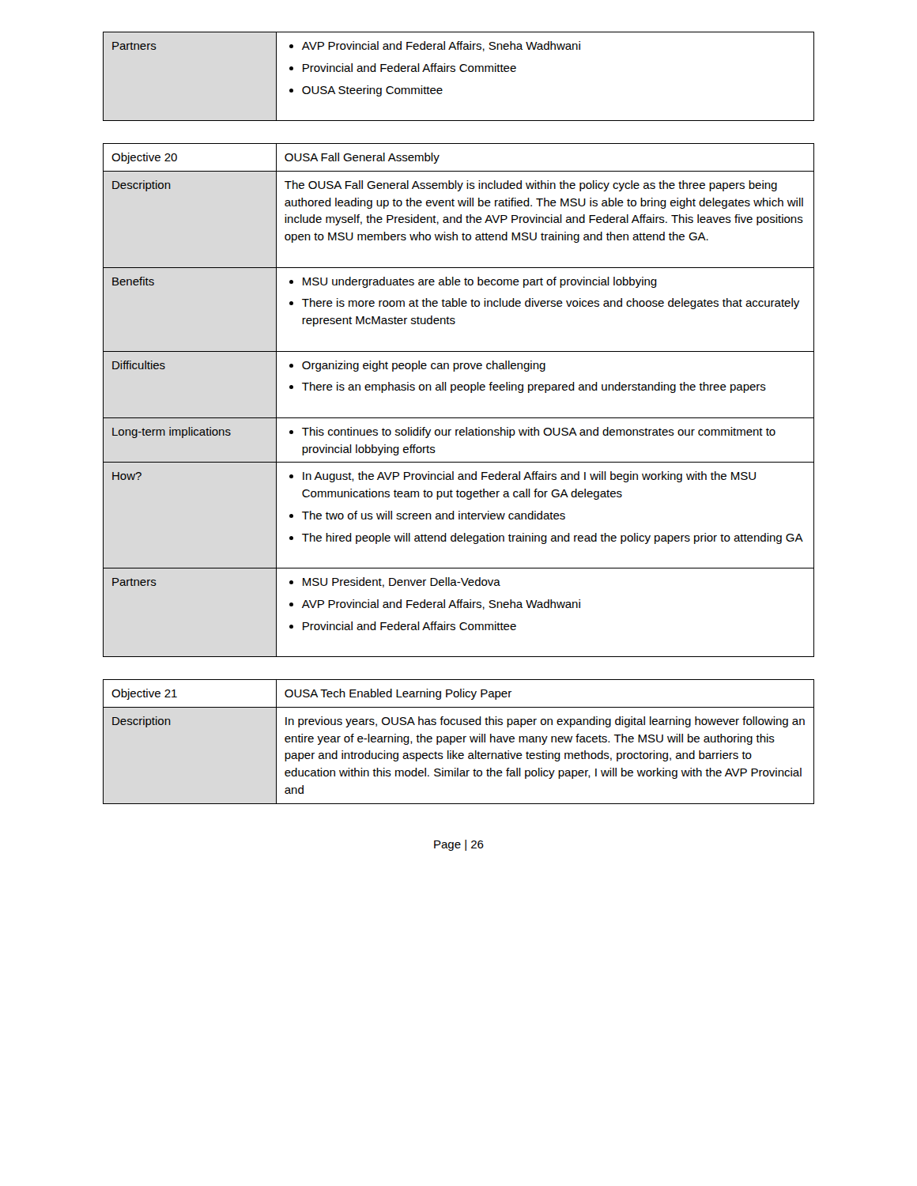| Partners | AVP Provincial and Federal Affairs, Sneha Wadhwani Provincial and Federal Affairs Committee OUSA Steering Committee |
| Objective 20 | OUSA Fall General Assembly |
| Description | The OUSA Fall General Assembly is included within the policy cycle as the three papers being authored leading up to the event will be ratified. The MSU is able to bring eight delegates which will include myself, the President, and the AVP Provincial and Federal Affairs. This leaves five positions open to MSU members who wish to attend MSU training and then attend the GA. |
| Benefits | MSU undergraduates are able to become part of provincial lobbying There is more room at the table to include diverse voices and choose delegates that accurately represent McMaster students |
| Difficulties | Organizing eight people can prove challenging There is an emphasis on all people feeling prepared and understanding the three papers |
| Long-term implications | This continues to solidify our relationship with OUSA and demonstrates our commitment to provincial lobbying efforts |
| How? | In August, the AVP Provincial and Federal Affairs and I will begin working with the MSU Communications team to put together a call for GA delegates The two of us will screen and interview candidates The hired people will attend delegation training and read the policy papers prior to attending GA |
| Partners | MSU President, Denver Della-Vedova AVP Provincial and Federal Affairs, Sneha Wadhwani Provincial and Federal Affairs Committee |
| Objective 21 | OUSA Tech Enabled Learning Policy Paper |
| Description | In previous years, OUSA has focused this paper on expanding digital learning however following an entire year of e-learning, the paper will have many new facets. The MSU will be authoring this paper and introducing aspects like alternative testing methods, proctoring, and barriers to education within this model. Similar to the fall policy paper, I will be working with the AVP Provincial and |
Page | 26